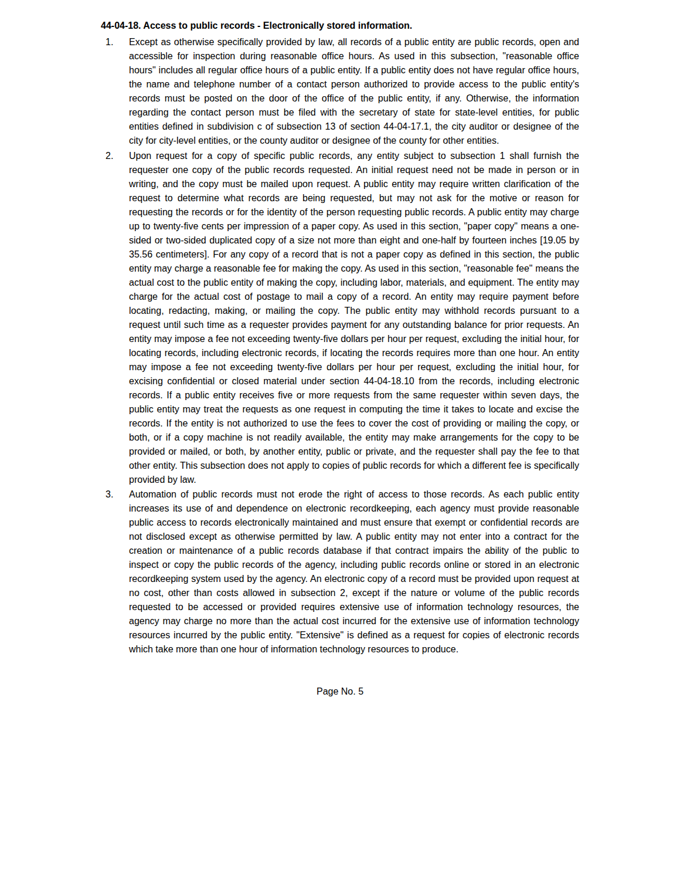44-04-18. Access to public records - Electronically stored information.
Except as otherwise specifically provided by law, all records of a public entity are public records, open and accessible for inspection during reasonable office hours. As used in this subsection, "reasonable office hours" includes all regular office hours of a public entity. If a public entity does not have regular office hours, the name and telephone number of a contact person authorized to provide access to the public entity's records must be posted on the door of the office of the public entity, if any. Otherwise, the information regarding the contact person must be filed with the secretary of state for state-level entities, for public entities defined in subdivision c of subsection 13 of section 44-04-17.1, the city auditor or designee of the city for city-level entities, or the county auditor or designee of the county for other entities.
Upon request for a copy of specific public records, any entity subject to subsection 1 shall furnish the requester one copy of the public records requested. An initial request need not be made in person or in writing, and the copy must be mailed upon request. A public entity may require written clarification of the request to determine what records are being requested, but may not ask for the motive or reason for requesting the records or for the identity of the person requesting public records. A public entity may charge up to twenty-five cents per impression of a paper copy. As used in this section, "paper copy" means a one-sided or two-sided duplicated copy of a size not more than eight and one-half by fourteen inches [19.05 by 35.56 centimeters]. For any copy of a record that is not a paper copy as defined in this section, the public entity may charge a reasonable fee for making the copy. As used in this section, "reasonable fee" means the actual cost to the public entity of making the copy, including labor, materials, and equipment. The entity may charge for the actual cost of postage to mail a copy of a record. An entity may require payment before locating, redacting, making, or mailing the copy. The public entity may withhold records pursuant to a request until such time as a requester provides payment for any outstanding balance for prior requests. An entity may impose a fee not exceeding twenty-five dollars per hour per request, excluding the initial hour, for locating records, including electronic records, if locating the records requires more than one hour. An entity may impose a fee not exceeding twenty-five dollars per hour per request, excluding the initial hour, for excising confidential or closed material under section 44-04-18.10 from the records, including electronic records. If a public entity receives five or more requests from the same requester within seven days, the public entity may treat the requests as one request in computing the time it takes to locate and excise the records. If the entity is not authorized to use the fees to cover the cost of providing or mailing the copy, or both, or if a copy machine is not readily available, the entity may make arrangements for the copy to be provided or mailed, or both, by another entity, public or private, and the requester shall pay the fee to that other entity. This subsection does not apply to copies of public records for which a different fee is specifically provided by law.
Automation of public records must not erode the right of access to those records. As each public entity increases its use of and dependence on electronic recordkeeping, each agency must provide reasonable public access to records electronically maintained and must ensure that exempt or confidential records are not disclosed except as otherwise permitted by law. A public entity may not enter into a contract for the creation or maintenance of a public records database if that contract impairs the ability of the public to inspect or copy the public records of the agency, including public records online or stored in an electronic recordkeeping system used by the agency. An electronic copy of a record must be provided upon request at no cost, other than costs allowed in subsection 2, except if the nature or volume of the public records requested to be accessed or provided requires extensive use of information technology resources, the agency may charge no more than the actual cost incurred for the extensive use of information technology resources incurred by the public entity. "Extensive" is defined as a request for copies of electronic records which take more than one hour of information technology resources to produce.
Page No. 5